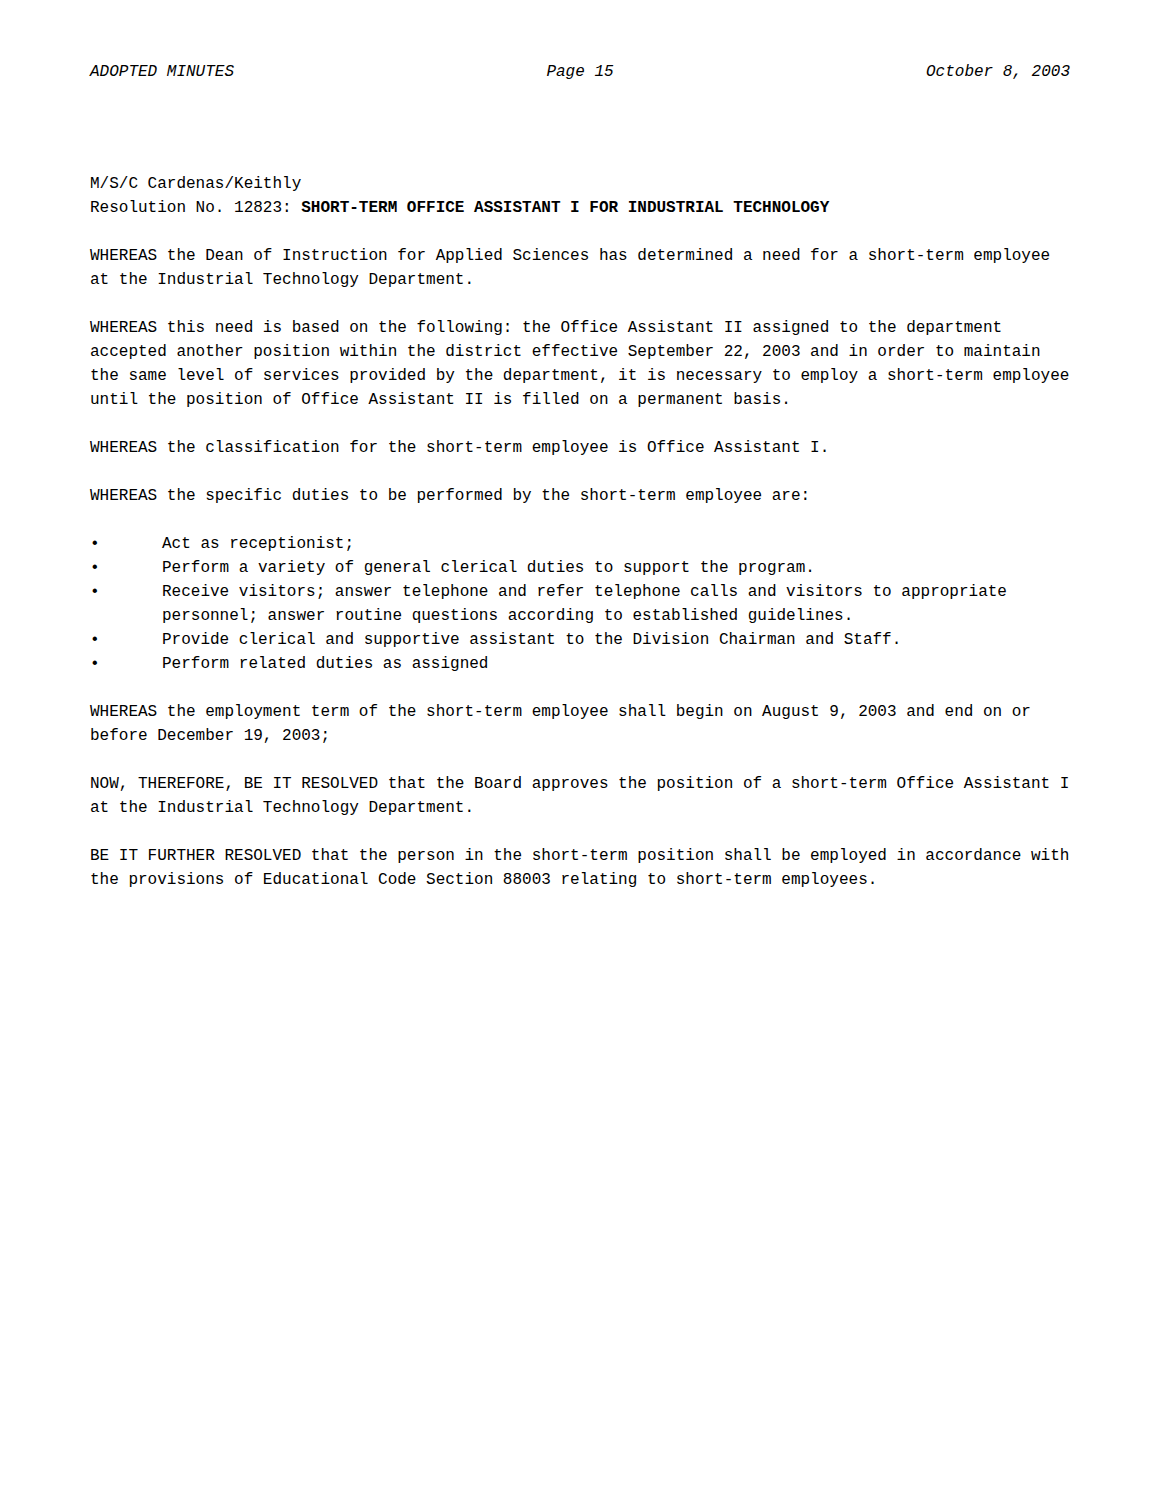ADOPTED MINUTES
Page 15
October 8, 2003
M/S/C Cardenas/Keithly
Resolution No. 12823: SHORT-TERM OFFICE ASSISTANT I FOR INDUSTRIAL TECHNOLOGY
WHEREAS the Dean of Instruction for Applied Sciences has determined a need for a short-term employee at the Industrial Technology Department.
WHEREAS this need is based on the following: the Office Assistant II assigned to the department accepted another position within the district effective September 22, 2003 and in order to maintain the same level of services provided by the department, it is necessary to employ a short-term employee until the position of Office Assistant II is filled on a permanent basis.
WHEREAS the classification for the short-term employee is Office Assistant I.
WHEREAS the specific duties to be performed by the short-term employee are:
Act as receptionist;
Perform a variety of general clerical duties to support the program.
Receive visitors; answer telephone and refer telephone calls and visitors to appropriate personnel; answer routine questions according to established guidelines.
Provide clerical and supportive assistant to the Division Chairman and Staff.
Perform related duties as assigned
WHEREAS the employment term of the short-term employee shall begin on August 9, 2003 and end on or before December 19, 2003;
NOW, THEREFORE, BE IT RESOLVED that the Board approves the position of a short-term Office Assistant I at the Industrial Technology Department.
BE IT FURTHER RESOLVED that the person in the short-term position shall be employed in accordance with the provisions of Educational Code Section 88003 relating to short-term employees.